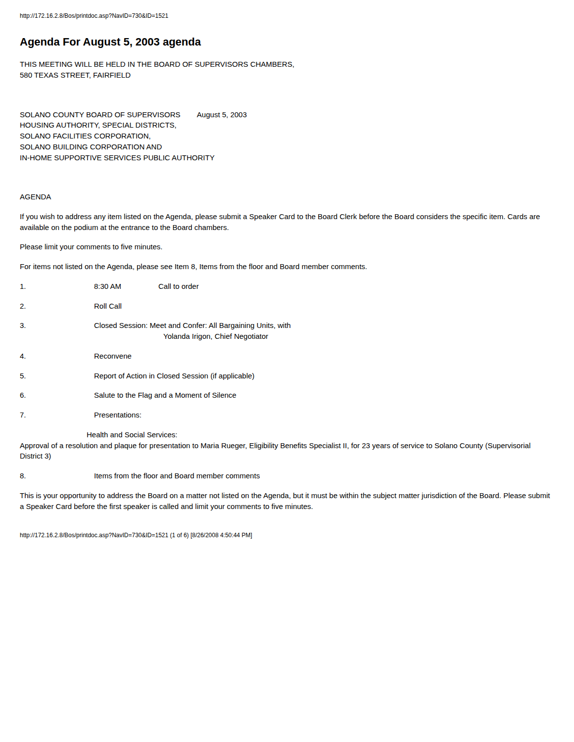http://172.16.2.8/Bos/printdoc.asp?NavID=730&ID=1521
Agenda For August 5, 2003 agenda
THIS MEETING WILL BE HELD IN THE BOARD OF SUPERVISORS CHAMBERS,
580 TEXAS STREET, FAIRFIELD
SOLANO COUNTY BOARD OF SUPERVISORS August 5, 2003
HOUSING AUTHORITY, SPECIAL DISTRICTS,
SOLANO FACILITIES CORPORATION,
SOLANO BUILDING CORPORATION AND
IN-HOME SUPPORTIVE SERVICES PUBLIC AUTHORITY
AGENDA
If you wish to address any item listed on the Agenda, please submit a Speaker Card to the Board Clerk before the Board considers the specific item. Cards are available on the podium at the entrance to the Board chambers.
Please limit your comments to five minutes.
For items not listed on the Agenda, please see Item 8, Items from the floor and Board member comments.
1. 8:30 AMCall to order
2. Roll Call
3. Closed Session: Meet and Confer: All Bargaining Units, with
Yolanda Irigon, Chief Negotiator
4. Reconvene
5. Report of Action in Closed Session (if applicable)
6. Salute to the Flag and a Moment of Silence
7. Presentations:
Health and Social Services:
Approval of a resolution and plaque for presentation to Maria Rueger, Eligibility Benefits Specialist II, for 23 years of service to Solano County (Supervisorial District 3)
8. Items from the floor and Board member comments
This is your opportunity to address the Board on a matter not listed on the Agenda, but it must be within the subject matter jurisdiction of the Board. Please submit a Speaker Card before the first speaker is called and limit your comments to five minutes.
http://172.16.2.8/Bos/printdoc.asp?NavID=730&ID=1521 (1 of 6) [8/26/2008 4:50:44 PM]